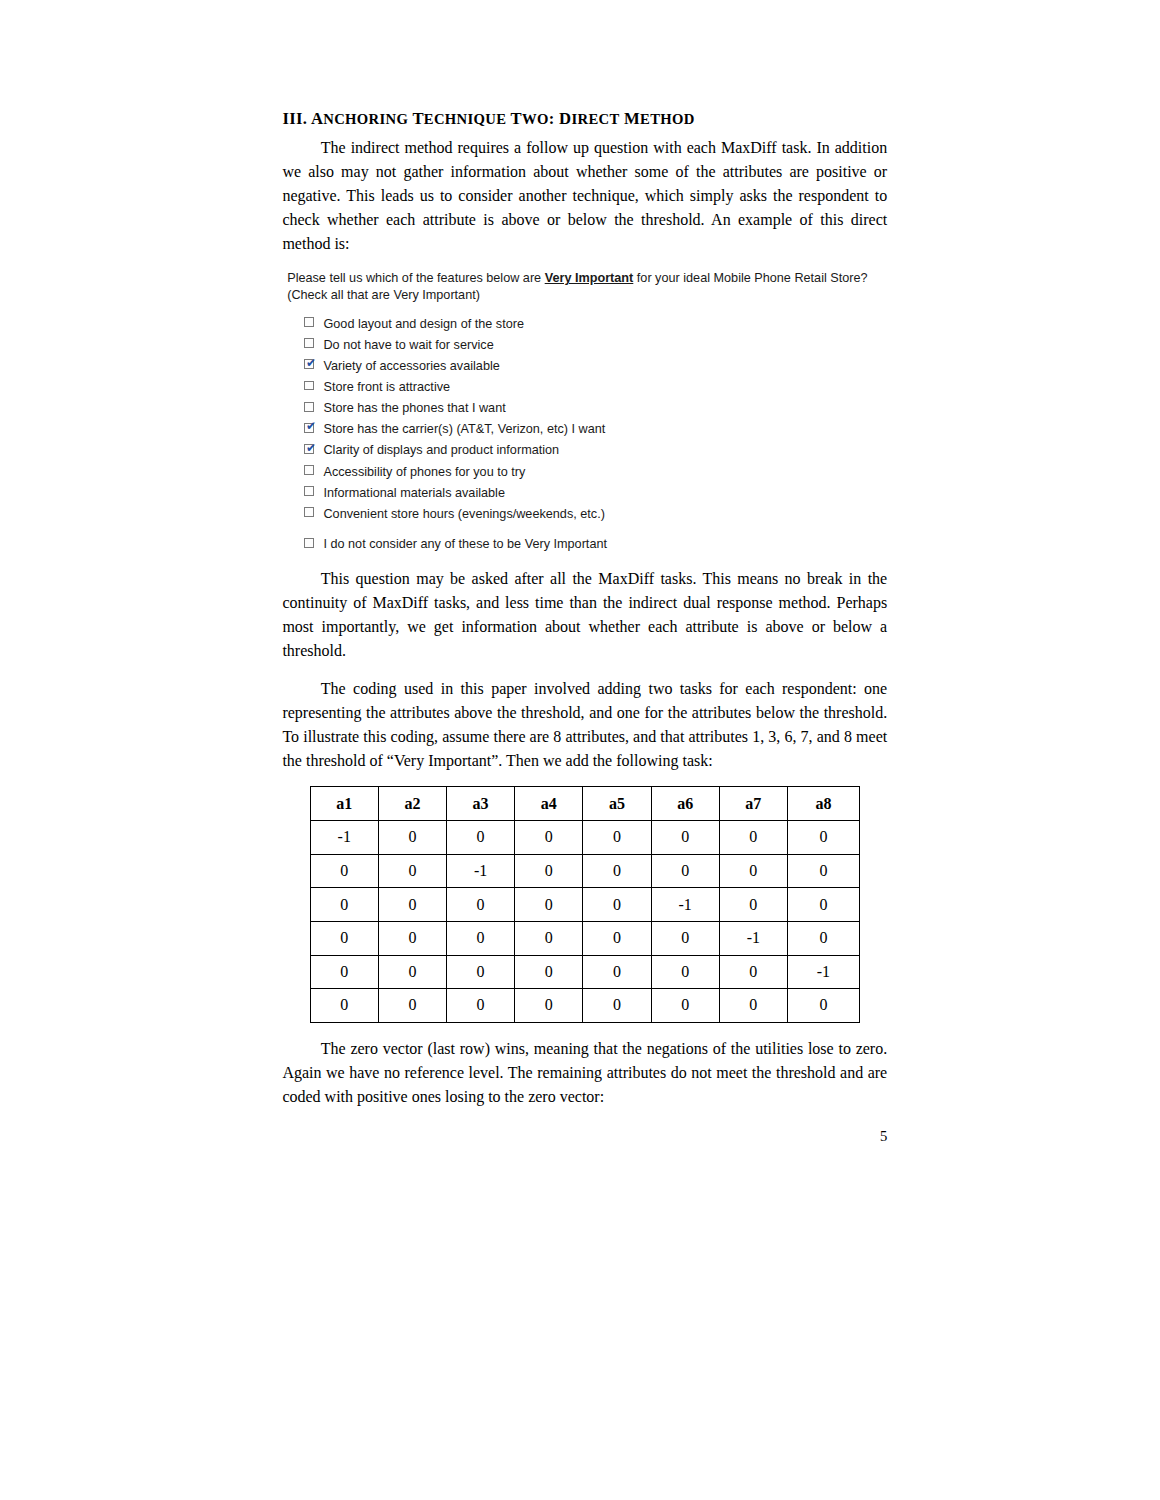III. ANCHORING TECHNIQUE TWO: DIRECT METHOD
The indirect method requires a follow up question with each MaxDiff task. In addition we also may not gather information about whether some of the attributes are positive or negative. This leads us to consider another technique, which simply asks the respondent to check whether each attribute is above or below the threshold. An example of this direct method is:
Please tell us which of the features below are Very Important for your ideal Mobile Phone Retail Store?
(Check all that are Very Important)
Good layout and design of the store
Do not have to wait for service
Variety of accessories available
Store front is attractive
Store has the phones that I want
Store has the carrier(s) (AT&T, Verizon, etc) I want
Clarity of displays and product information
Accessibility of phones for you to try
Informational materials available
Convenient store hours (evenings/weekends, etc.)
I do not consider any of these to be Very Important
This question may be asked after all the MaxDiff tasks. This means no break in the continuity of MaxDiff tasks, and less time than the indirect dual response method. Perhaps most importantly, we get information about whether each attribute is above or below a threshold.
The coding used in this paper involved adding two tasks for each respondent: one representing the attributes above the threshold, and one for the attributes below the threshold. To illustrate this coding, assume there are 8 attributes, and that attributes 1, 3, 6, 7, and 8 meet the threshold of “Very Important”. Then we add the following task:
| a1 | a2 | a3 | a4 | a5 | a6 | a7 | a8 |
| --- | --- | --- | --- | --- | --- | --- | --- |
| -1 | 0 | 0 | 0 | 0 | 0 | 0 | 0 |
| 0 | 0 | -1 | 0 | 0 | 0 | 0 | 0 |
| 0 | 0 | 0 | 0 | 0 | -1 | 0 | 0 |
| 0 | 0 | 0 | 0 | 0 | 0 | -1 | 0 |
| 0 | 0 | 0 | 0 | 0 | 0 | 0 | -1 |
| 0 | 0 | 0 | 0 | 0 | 0 | 0 | 0 |
The zero vector (last row) wins, meaning that the negations of the utilities lose to zero. Again we have no reference level. The remaining attributes do not meet the threshold and are coded with positive ones losing to the zero vector:
5